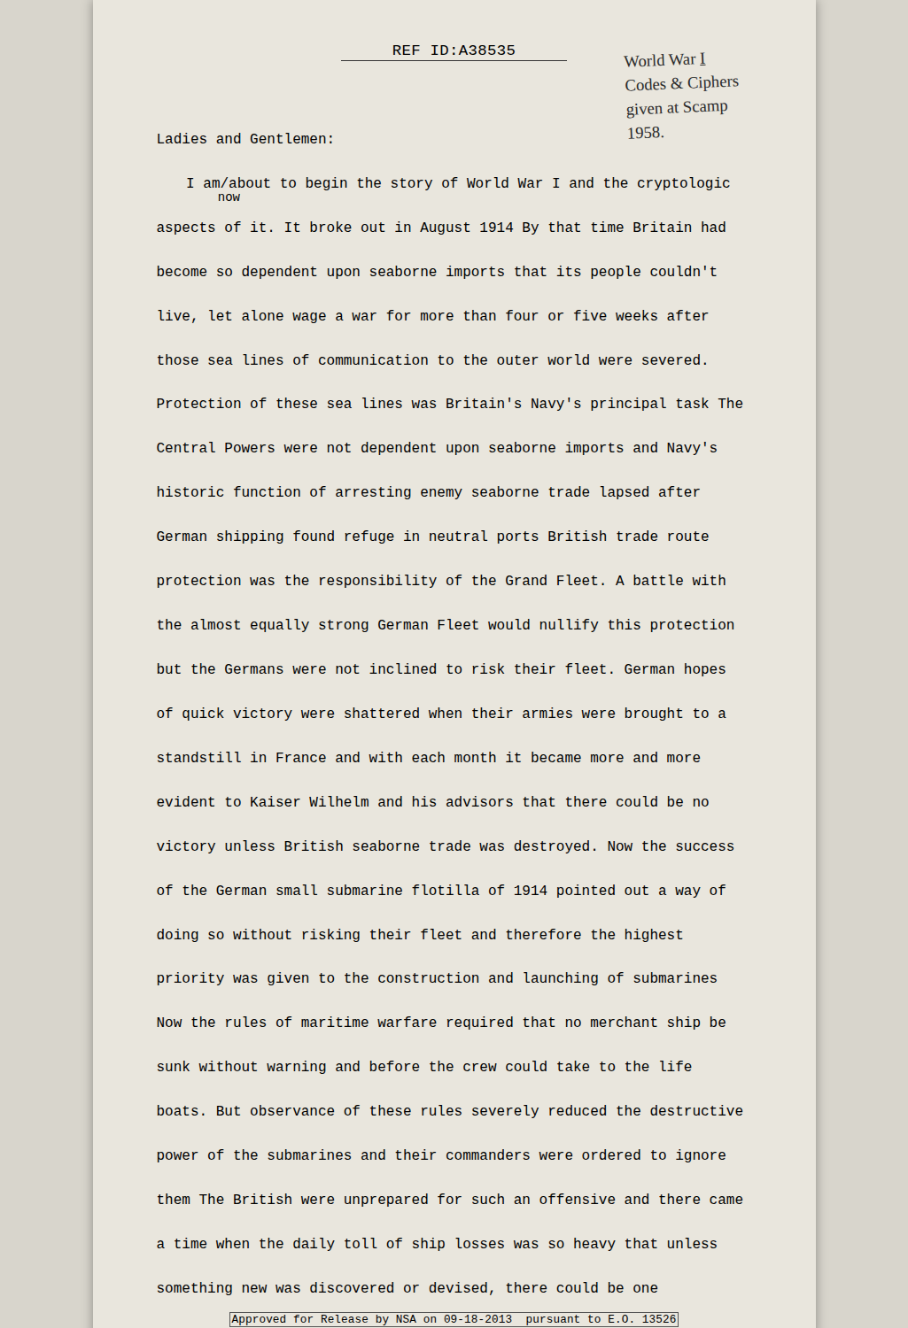REF ID:A38535
World War I
Codes & Ciphers
given at Scamp
1958.
Ladies and Gentlemen:
now I am/about to begin the story of World War I and the cryptologic aspects of it. It broke out in August 1914 By that time Britain had become so dependent upon seaborne imports that its people couldn't live, let alone wage a war for more than four or five weeks after those sea lines of communication to the outer world were severed. Protection of these sea lines was Britain's Navy's principal task The Central Powers were not dependent upon seaborne imports and Navy's historic function of arresting enemy seaborne trade lapsed after German shipping found refuge in neutral ports British trade route protection was the responsibility of the Grand Fleet. A battle with the almost equally strong German Fleet would nullify this protection but the Germans were not inclined to risk their fleet. German hopes of quick victory were shattered when their armies were brought to a standstill in France and with each month it became more and more evident to Kaiser Wilhelm and his advisors that there could be no victory unless British seaborne trade was destroyed. Now the success of the German small submarine flotilla of 1914 pointed out a way of doing so without risking their fleet and therefore the highest priority was given to the construction and launching of submarines Now the rules of maritime warfare required that no merchant ship be sunk without warning and before the crew could take to the life boats. But observance of these rules severely reduced the destructive power of the submarines and their commanders were ordered to ignore them The British were unprepared for such an offensive and there came a time when the daily toll of ship losses was so heavy that unless something new was discovered or devised, there could be one
Approved for Release by NSA on 09-18-2013 pursuant to E.O. 13526